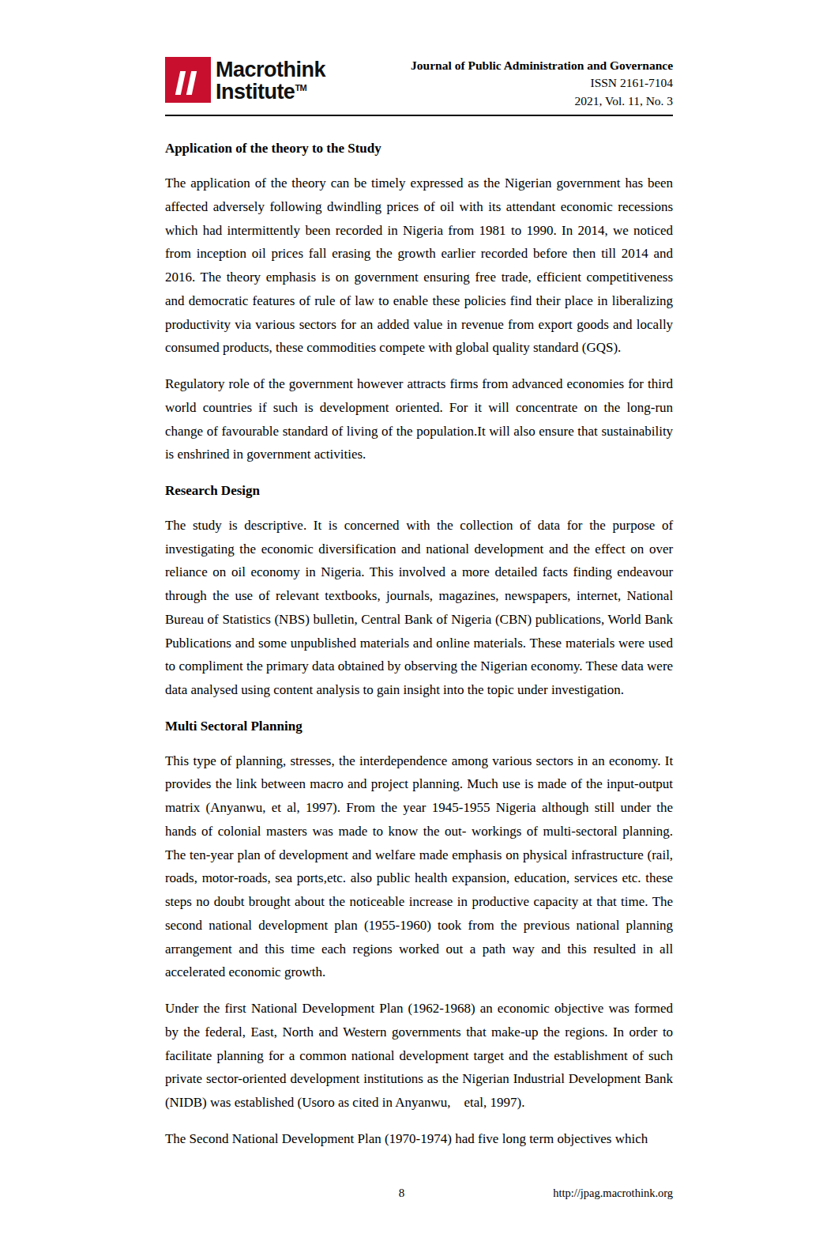Macrothink
InstituteTM
Journal of Public Administration and Governance
ISSN 2161-7104
2021, Vol. 11, No. 3
Application of the theory to the Study
The application of the theory can be timely expressed as the Nigerian government has been affected adversely following dwindling prices of oil with its attendant economic recessions which had intermittently been recorded in Nigeria from 1981 to 1990. In 2014, we noticed from inception oil prices fall erasing the growth earlier recorded before then till 2014 and 2016. The theory emphasis is on government ensuring free trade, efficient competitiveness and democratic features of rule of law to enable these policies find their place in liberalizing productivity via various sectors for an added value in revenue from export goods and locally consumed products, these commodities compete with global quality standard (GQS).
Regulatory role of the government however attracts firms from advanced economies for third world countries if such is development oriented. For it will concentrate on the long-run change of favourable standard of living of the population.It will also ensure that sustainability is enshrined in government activities.
Research Design
The study is descriptive. It is concerned with the collection of data for the purpose of investigating the economic diversification and national development and the effect on over reliance on oil economy in Nigeria. This involved a more detailed facts finding endeavour through the use of relevant textbooks, journals, magazines, newspapers, internet, National Bureau of Statistics (NBS) bulletin, Central Bank of Nigeria (CBN) publications, World Bank Publications and some unpublished materials and online materials. These materials were used to compliment the primary data obtained by observing the Nigerian economy. These data were data analysed using content analysis to gain insight into the topic under investigation.
Multi Sectoral Planning
This type of planning, stresses, the interdependence among various sectors in an economy. It provides the link between macro and project planning. Much use is made of the input-output matrix (Anyanwu, et al, 1997). From the year 1945-1955 Nigeria although still under the hands of colonial masters was made to know the out- workings of multi-sectoral planning. The ten-year plan of development and welfare made emphasis on physical infrastructure (rail, roads, motor-roads, sea ports,etc. also public health expansion, education, services etc. these steps no doubt brought about the noticeable increase in productive capacity at that time. The second national development plan (1955-1960) took from the previous national planning arrangement and this time each regions worked out a path way and this resulted in all accelerated economic growth.
Under the first National Development Plan (1962-1968) an economic objective was formed by the federal, East, North and Western governments that make-up the regions. In order to facilitate planning for a common national development target and the establishment of such private sector-oriented development institutions as the Nigerian Industrial Development Bank (NIDB) was established (Usoro as cited in Anyanwu, etal, 1997).
The Second National Development Plan (1970-1974) had five long term objectives which
8 http://jpag.macrothink.org